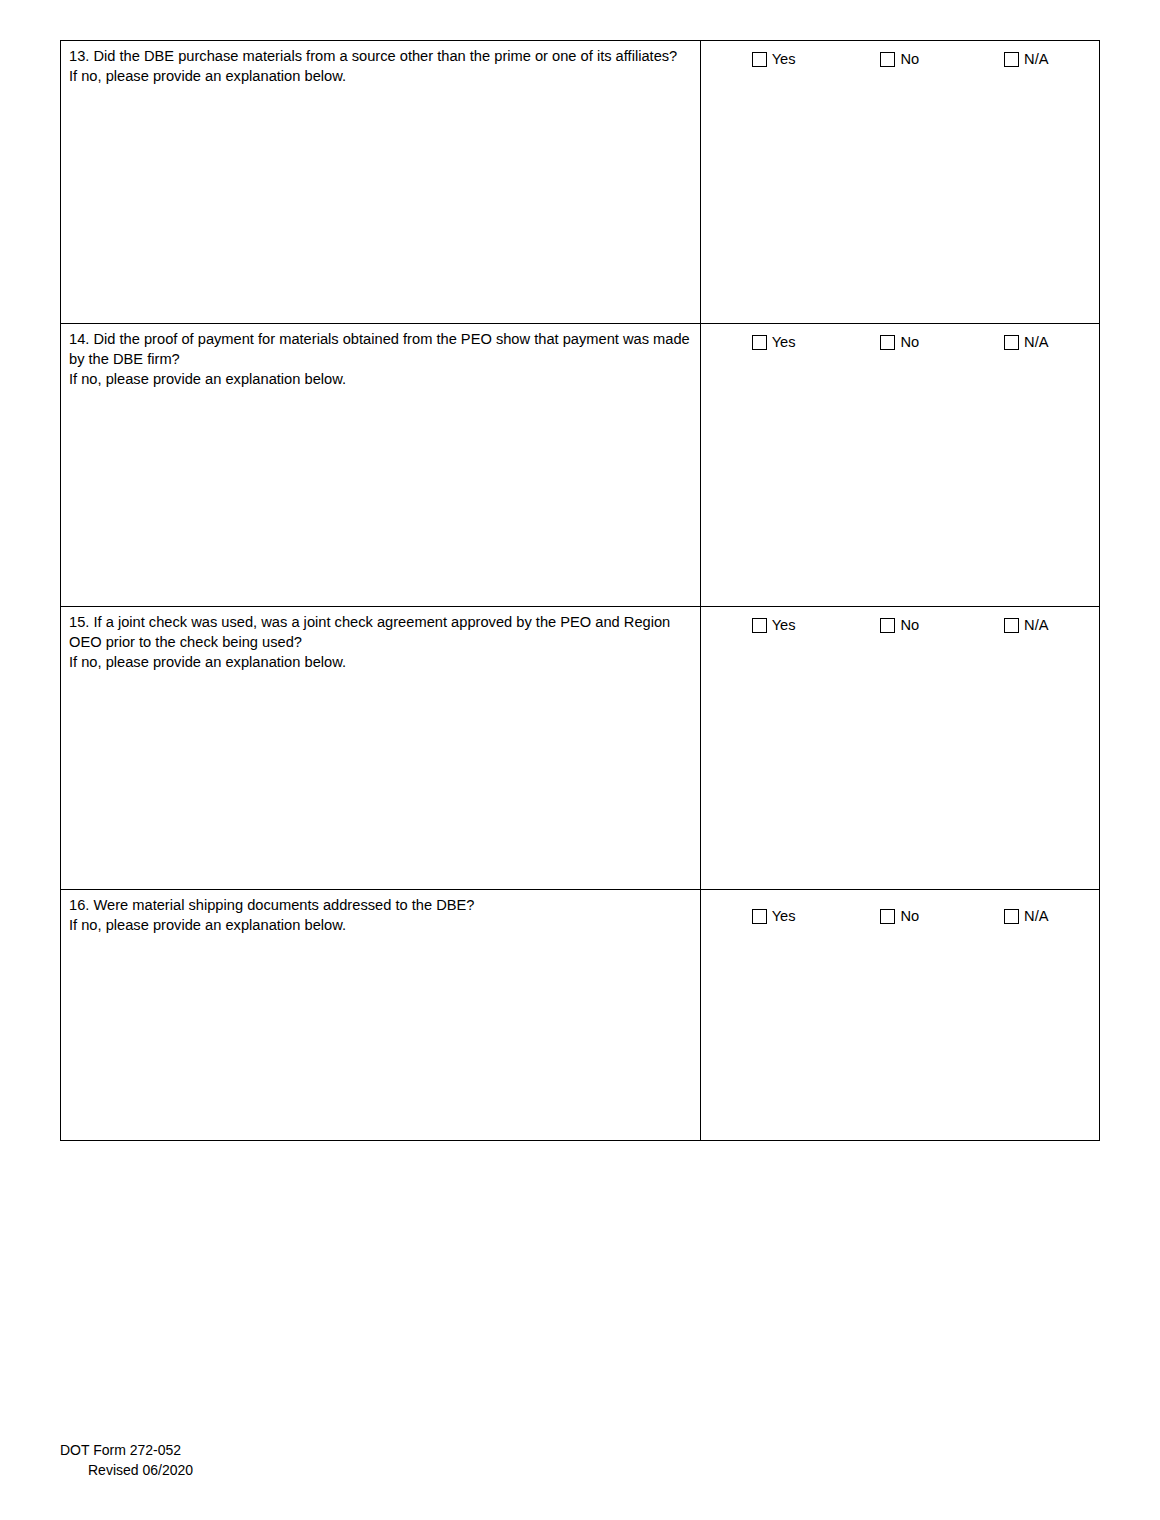| 13. Did the DBE purchase materials from a source other than the prime or one of its affiliates? If no, please provide an explanation below. | Yes No N/A |
| 14. Did the proof of payment for materials obtained from the PEO show that payment was made by the DBE firm? If no, please provide an explanation below. | Yes No N/A |
| 15. If a joint check was used, was a joint check agreement approved by the PEO and Region OEO prior to the check being used? If no, please provide an explanation below. | Yes No N/A |
| 16. Were material shipping documents addressed to the DBE? If no, please provide an explanation below. | Yes No N/A |
DOT Form 272-052
Revised 06/2020